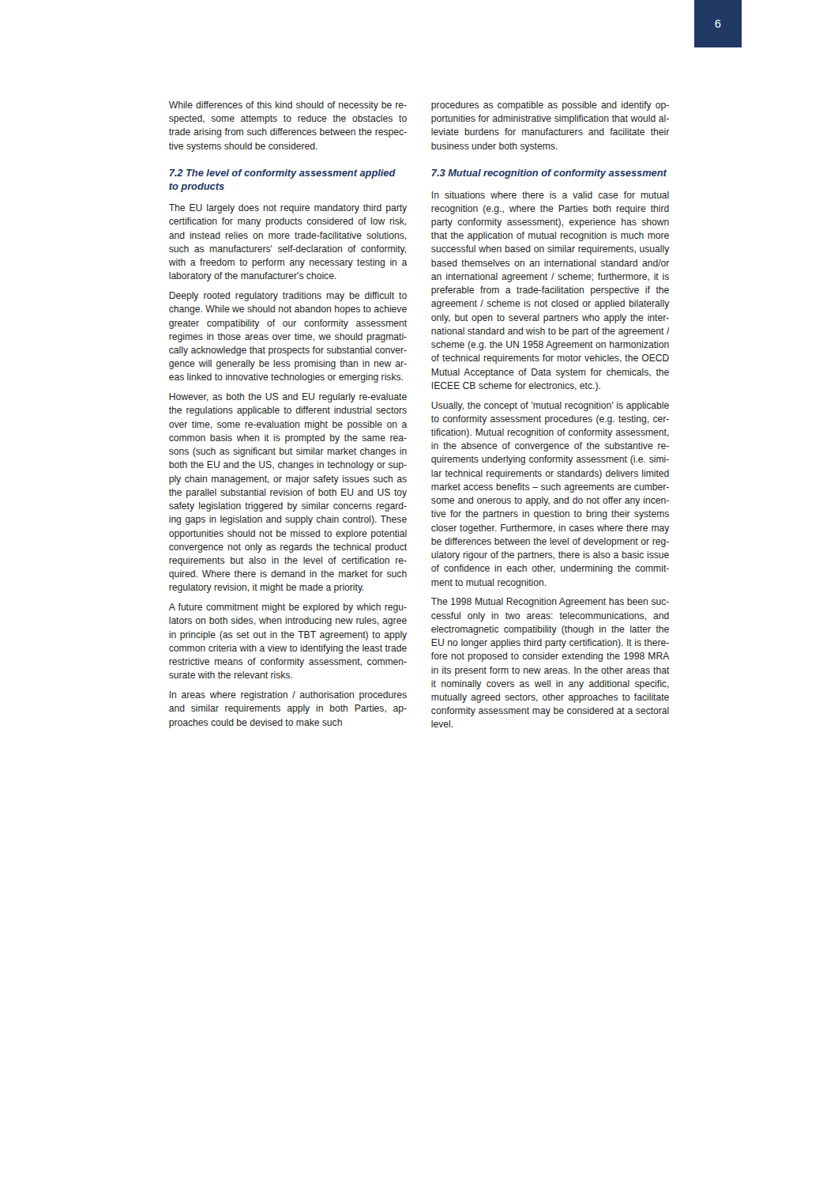6
While differences of this kind should of necessity be respected, some attempts to reduce the obstacles to trade arising from such differences between the respective systems should be considered.
7.2 The level of conformity assessment applied to products
The EU largely does not require mandatory third party certification for many products considered of low risk, and instead relies on more trade-facilitative solutions, such as manufacturers' self-declaration of conformity, with a freedom to perform any necessary testing in a laboratory of the manufacturer's choice.
Deeply rooted regulatory traditions may be difficult to change. While we should not abandon hopes to achieve greater compatibility of our conformity assessment regimes in those areas over time, we should pragmatically acknowledge that prospects for substantial convergence will generally be less promising than in new areas linked to innovative technologies or emerging risks.
However, as both the US and EU regularly re-evaluate the regulations applicable to different industrial sectors over time, some re-evaluation might be possible on a common basis when it is prompted by the same reasons (such as significant but similar market changes in both the EU and the US, changes in technology or supply chain management, or major safety issues such as the parallel substantial revision of both EU and US toy safety legislation triggered by similar concerns regarding gaps in legislation and supply chain control). These opportunities should not be missed to explore potential convergence not only as regards the technical product requirements but also in the level of certification required. Where there is demand in the market for such regulatory revision, it might be made a priority.
A future commitment might be explored by which regulators on both sides, when introducing new rules, agree in principle (as set out in the TBT agreement) to apply common criteria with a view to identifying the least trade restrictive means of conformity assessment, commensurate with the relevant risks.
In areas where registration / authorisation procedures and similar requirements apply in both Parties, approaches could be devised to make such
procedures as compatible as possible and identify opportunities for administrative simplification that would alleviate burdens for manufacturers and facilitate their business under both systems.
7.3 Mutual recognition of conformity assessment
In situations where there is a valid case for mutual recognition (e.g., where the Parties both require third party conformity assessment), experience has shown that the application of mutual recognition is much more successful when based on similar requirements, usually based themselves on an international standard and/or an international agreement / scheme; furthermore, it is preferable from a trade-facilitation perspective if the agreement / scheme is not closed or applied bilaterally only, but open to several partners who apply the international standard and wish to be part of the agreement / scheme (e.g. the UN 1958 Agreement on harmonization of technical requirements for motor vehicles, the OECD Mutual Acceptance of Data system for chemicals, the IECEE CB scheme for electronics, etc.).
Usually, the concept of 'mutual recognition' is applicable to conformity assessment procedures (e.g. testing, certification). Mutual recognition of conformity assessment, in the absence of convergence of the substantive requirements underlying conformity assessment (i.e. similar technical requirements or standards) delivers limited market access benefits – such agreements are cumbersome and onerous to apply, and do not offer any incentive for the partners in question to bring their systems closer together. Furthermore, in cases where there may be differences between the level of development or regulatory rigour of the partners, there is also a basic issue of confidence in each other, undermining the commitment to mutual recognition.
The 1998 Mutual Recognition Agreement has been successful only in two areas: telecommunications, and electromagnetic compatibility (though in the latter the EU no longer applies third party certification). It is therefore not proposed to consider extending the 1998 MRA in its present form to new areas. In the other areas that it nominally covers as well in any additional specific, mutually agreed sectors, other approaches to facilitate conformity assessment may be considered at a sectoral level.